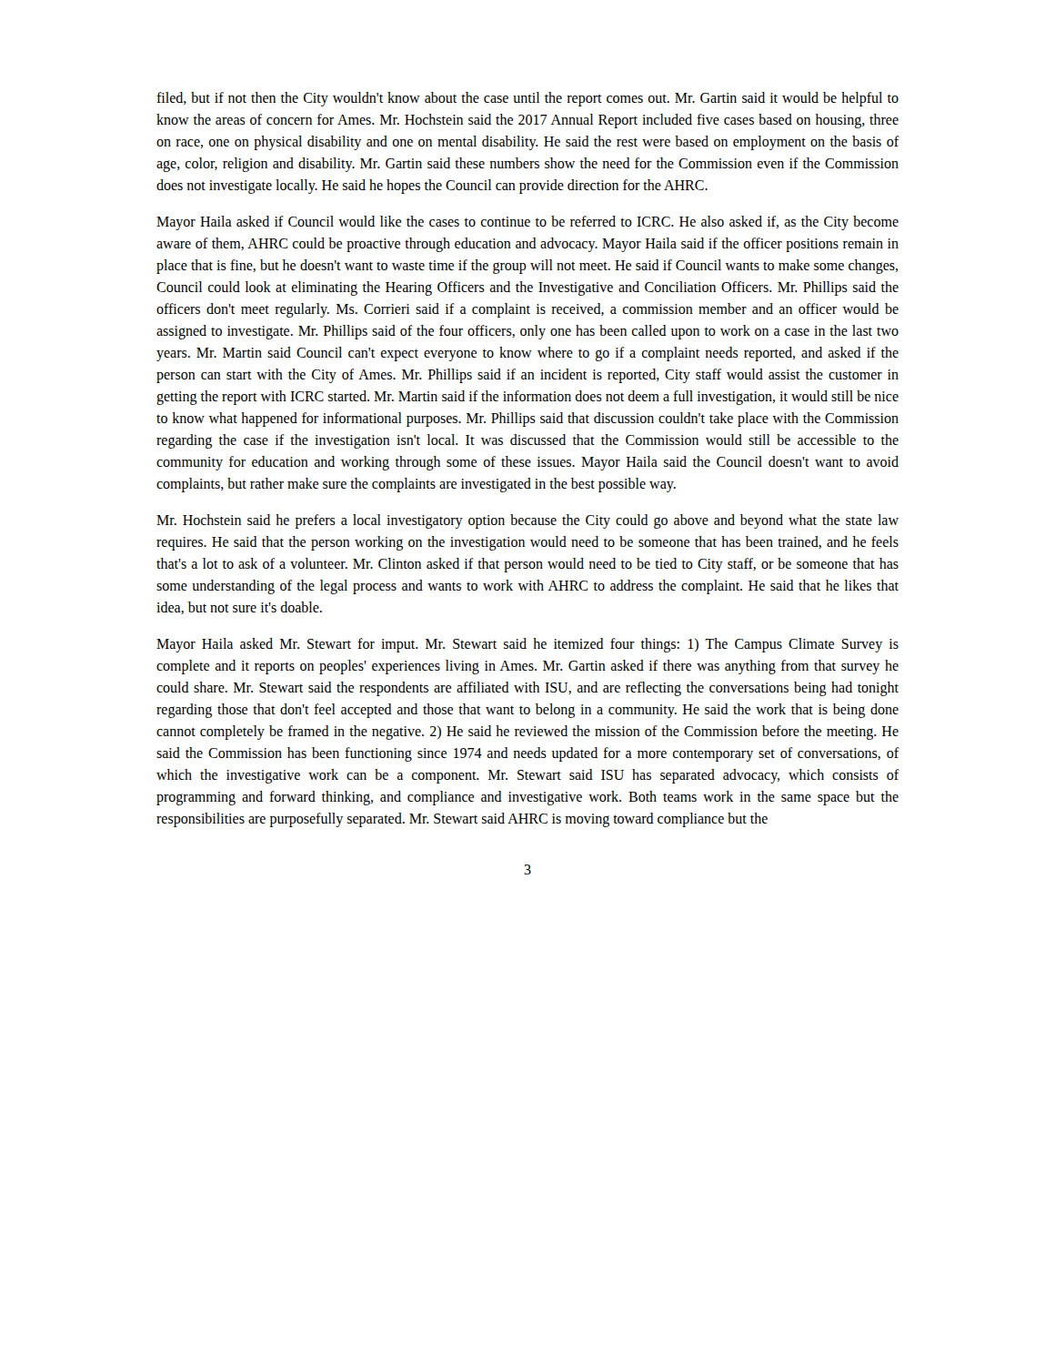filed, but if not then the City wouldn't know about the case until the report comes out. Mr. Gartin said it would be helpful to know the areas of concern for Ames. Mr. Hochstein said the 2017 Annual Report included five cases based on housing, three on race, one on physical disability and one on mental disability. He said the rest were based on employment on the basis of age, color, religion and disability. Mr. Gartin said these numbers show the need for the Commission even if the Commission does not investigate locally. He said he hopes the Council can provide direction for the AHRC.
Mayor Haila asked if Council would like the cases to continue to be referred to ICRC. He also asked if, as the City become aware of them, AHRC could be proactive through education and advocacy. Mayor Haila said if the officer positions remain in place that is fine, but he doesn't want to waste time if the group will not meet. He said if Council wants to make some changes, Council could look at eliminating the Hearing Officers and the Investigative and Conciliation Officers. Mr. Phillips said the officers don't meet regularly. Ms. Corrieri said if a complaint is received, a commission member and an officer would be assigned to investigate. Mr. Phillips said of the four officers, only one has been called upon to work on a case in the last two years. Mr. Martin said Council can't expect everyone to know where to go if a complaint needs reported, and asked if the person can start with the City of Ames. Mr. Phillips said if an incident is reported, City staff would assist the customer in getting the report with ICRC started. Mr. Martin said if the information does not deem a full investigation, it would still be nice to know what happened for informational purposes. Mr. Phillips said that discussion couldn't take place with the Commission regarding the case if the investigation isn't local. It was discussed that the Commission would still be accessible to the community for education and working through some of these issues. Mayor Haila said the Council doesn't want to avoid complaints, but rather make sure the complaints are investigated in the best possible way.
Mr. Hochstein said he prefers a local investigatory option because the City could go above and beyond what the state law requires. He said that the person working on the investigation would need to be someone that has been trained, and he feels that's a lot to ask of a volunteer. Mr. Clinton asked if that person would need to be tied to City staff, or be someone that has some understanding of the legal process and wants to work with AHRC to address the complaint. He said that he likes that idea, but not sure it's doable.
Mayor Haila asked Mr. Stewart for imput. Mr. Stewart said he itemized four things: 1) The Campus Climate Survey is complete and it reports on peoples' experiences living in Ames. Mr. Gartin asked if there was anything from that survey he could share. Mr. Stewart said the respondents are affiliated with ISU, and are reflecting the conversations being had tonight regarding those that don't feel accepted and those that want to belong in a community. He said the work that is being done cannot completely be framed in the negative. 2) He said he reviewed the mission of the Commission before the meeting. He said the Commission has been functioning since 1974 and needs updated for a more contemporary set of conversations, of which the investigative work can be a component. Mr. Stewart said ISU has separated advocacy, which consists of programming and forward thinking, and compliance and investigative work. Both teams work in the same space but the responsibilities are purposefully separated. Mr. Stewart said AHRC is moving toward compliance but the
3